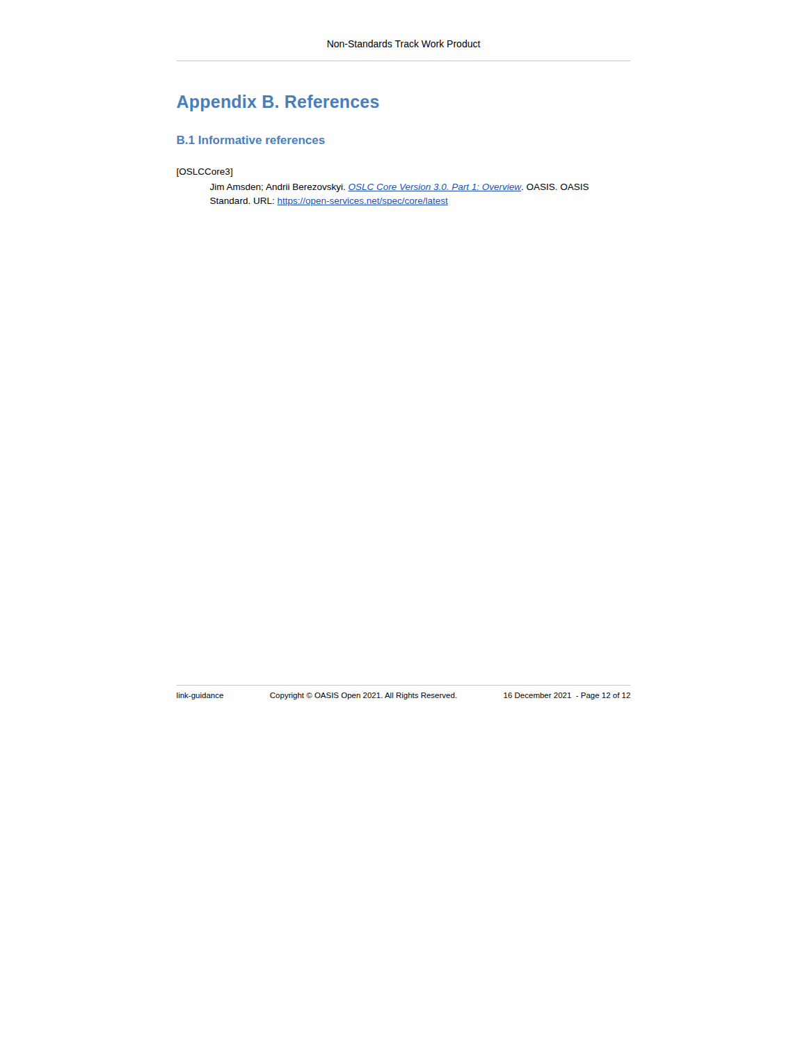Non-Standards Track Work Product
Appendix B. References
B.1 Informative references
[OSLCCore3]
Jim Amsden; Andrii Berezovskyi. OSLC Core Version 3.0. Part 1: Overview. OASIS. OASIS Standard. URL: https://open-services.net/spec/core/latest
link-guidance Copyright © OASIS Open 2021. All Rights Reserved. 16 December 2021 - Page 12 of 12